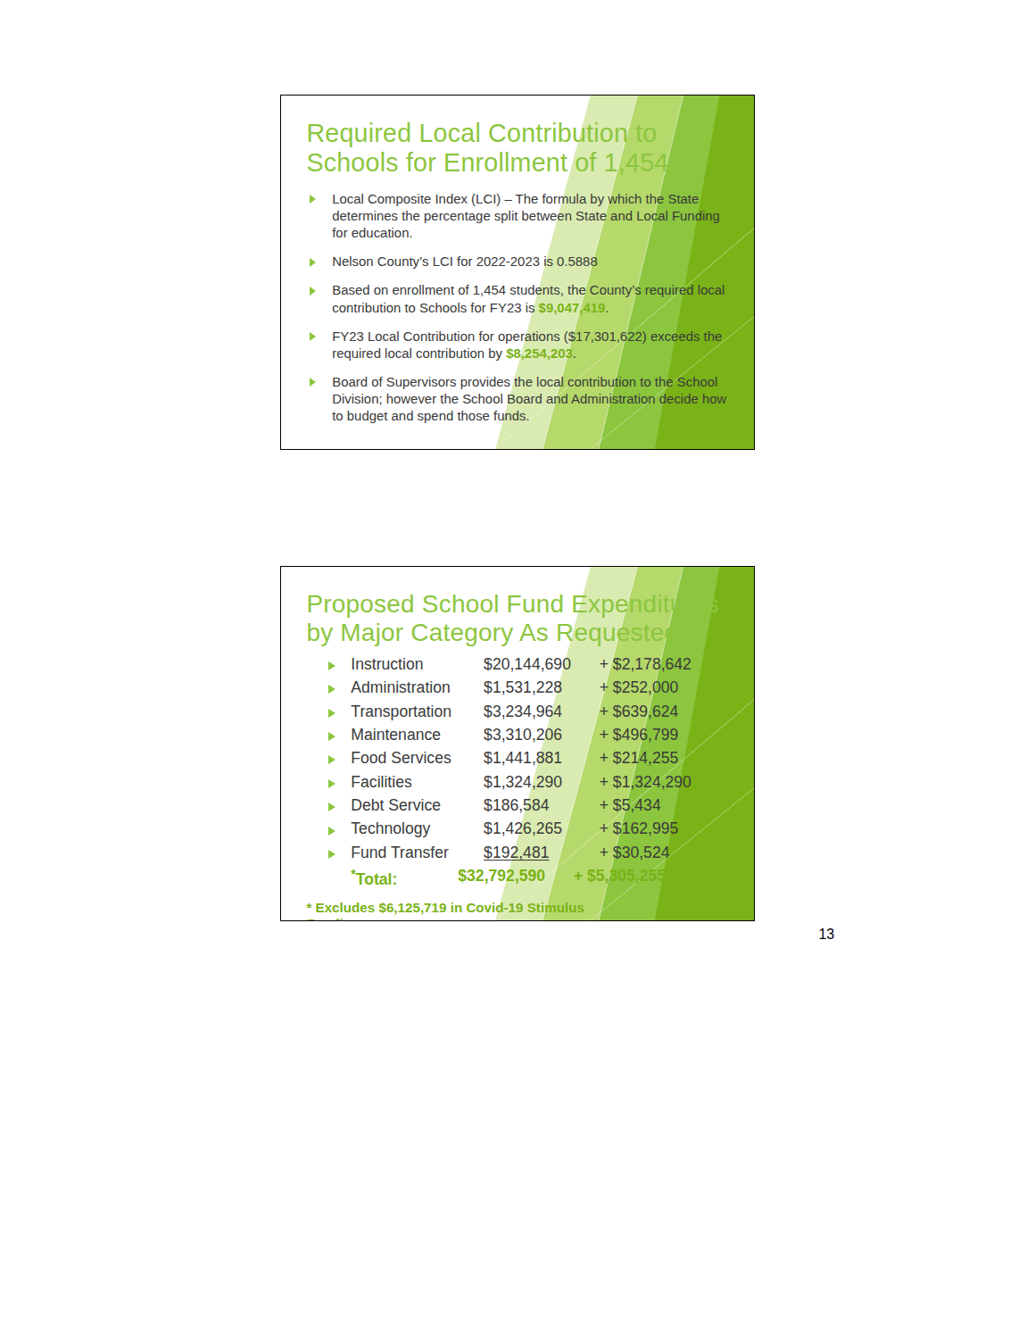Required Local Contribution to
Schools for Enrollment of 1,454
Local Composite Index (LCI) – The formula by which the State determines the percentage split between State and Local Funding for education.
Nelson County’s LCI for 2022-2023 is 0.5888
Based on enrollment of 1,454 students, the County’s required local contribution to Schools for FY23 is $9,047,419.
FY23 Local Contribution for operations ($17,301,622) exceeds the required local contribution by $8,254,203.
Board of Supervisors provides the local contribution to the School Division; however the School Board and Administration decide how to budget and spend those funds.
Proposed School Fund Expenditures
by Major Category As Requested
Instruction$20,144,690+ $2,178,642
Administration$1,531,228+ $252,000
Transportation$3,234,964+ $639,624
Maintenance$3,310,206+ $496,799
Food Services$1,441,881+ $214,255
Facilities$1,324,290+ $1,324,290
Debt Service$186,584+ $5,434
Technology$1,426,265+ $162,995
Fund Transfer$192,481+ $30,524
*Total: $32,792,590 + $5,305,255
* Excludes $6,125,719 in Covid-19 Stimulus Funding
13